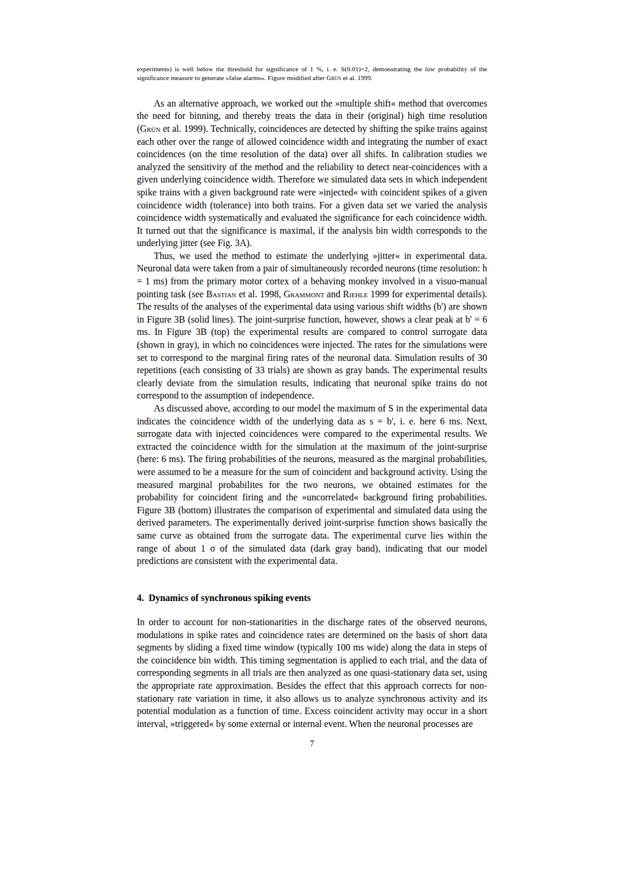experiments) is well below the threshold for significance of 1 %, i. e. S(0.01)=2, demonstrating the low probability of the significance measure to generate »false alarms«. Figure modified after Grün et al. 1999.
As an alternative approach, we worked out the »multiple shift« method that overcomes the need for binning, and thereby treats the data in their (original) high time resolution (Grün et al. 1999). Technically, coincidences are detected by shifting the spike trains against each other over the range of allowed coincidence width and integrating the number of exact coincidences (on the time resolution of the data) over all shifts. In calibration studies we analyzed the sensitivity of the method and the reliability to detect near-coincidences with a given underlying coincidence width. Therefore we simulated data sets in which independent spike trains with a given background rate were »injected« with coincident spikes of a given coincidence width (tolerance) into both trains. For a given data set we varied the analysis coincidence width systematically and evaluated the significance for each coincidence width. It turned out that the significance is maximal, if the analysis bin width corresponds to the underlying jitter (see Fig. 3A).
Thus, we used the method to estimate the underlying »jitter« in experimental data. Neuronal data were taken from a pair of simultaneously recorded neurons (time resolution: h = 1 ms) from the primary motor cortex of a behaving monkey involved in a visuo-manual pointing task (see Bastian et al. 1998, Grammont and Riehle 1999 for experimental details). The results of the analyses of the experimental data using various shift widths (b') are shown in Figure 3B (solid lines). The joint-surprise function, however, shows a clear peak at b' = 6 ms. In Figure 3B (top) the experimental results are compared to control surrogate data (shown in gray), in which no coincidences were injected. The rates for the simulations were set to correspond to the marginal firing rates of the neuronal data. Simulation results of 30 repetitions (each consisting of 33 trials) are shown as gray bands. The experimental results clearly deviate from the simulation results, indicating that neuronal spike trains do not correspond to the assumption of independence.
As discussed above, according to our model the maximum of S in the experimental data indicates the coincidence width of the underlying data as s = b', i. e. here 6 ms. Next, surrogate data with injected coincidences were compared to the experimental results. We extracted the coincidence width for the simulation at the maximum of the joint-surprise (here: 6 ms). The firing probabilities of the neurons, measured as the marginal probabilities, were assumed to be a measure for the sum of coincident and background activity. Using the measured marginal probabilites for the two neurons, we obtained estimates for the probability for coincident firing and the »uncorrelated« background firing probabilities. Figure 3B (bottom) illustrates the comparison of experimental and simulated data using the derived parameters. The experimentally derived joint-surprise function shows basically the same curve as obtained from the surrogate data. The experimental curve lies within the range of about 1 σ of the simulated data (dark gray band), indicating that our model predictions are consistent with the experimental data.
4. Dynamics of synchronous spiking events
In order to account for non-stationarities in the discharge rates of the observed neurons, modulations in spike rates and coincidence rates are determined on the basis of short data segments by sliding a fixed time window (typically 100 ms wide) along the data in steps of the coincidence bin width. This timing segmentation is applied to each trial, and the data of corresponding segments in all trials are then analyzed as one quasi-stationary data set, using the appropriate rate approximation. Besides the effect that this approach corrects for non-stationary rate variation in time, it also allows us to analyze synchronous activity and its potential modulation as a function of time. Excess coincident activity may occur in a short interval, »triggered« by some external or internal event. When the neuronal processes are
7